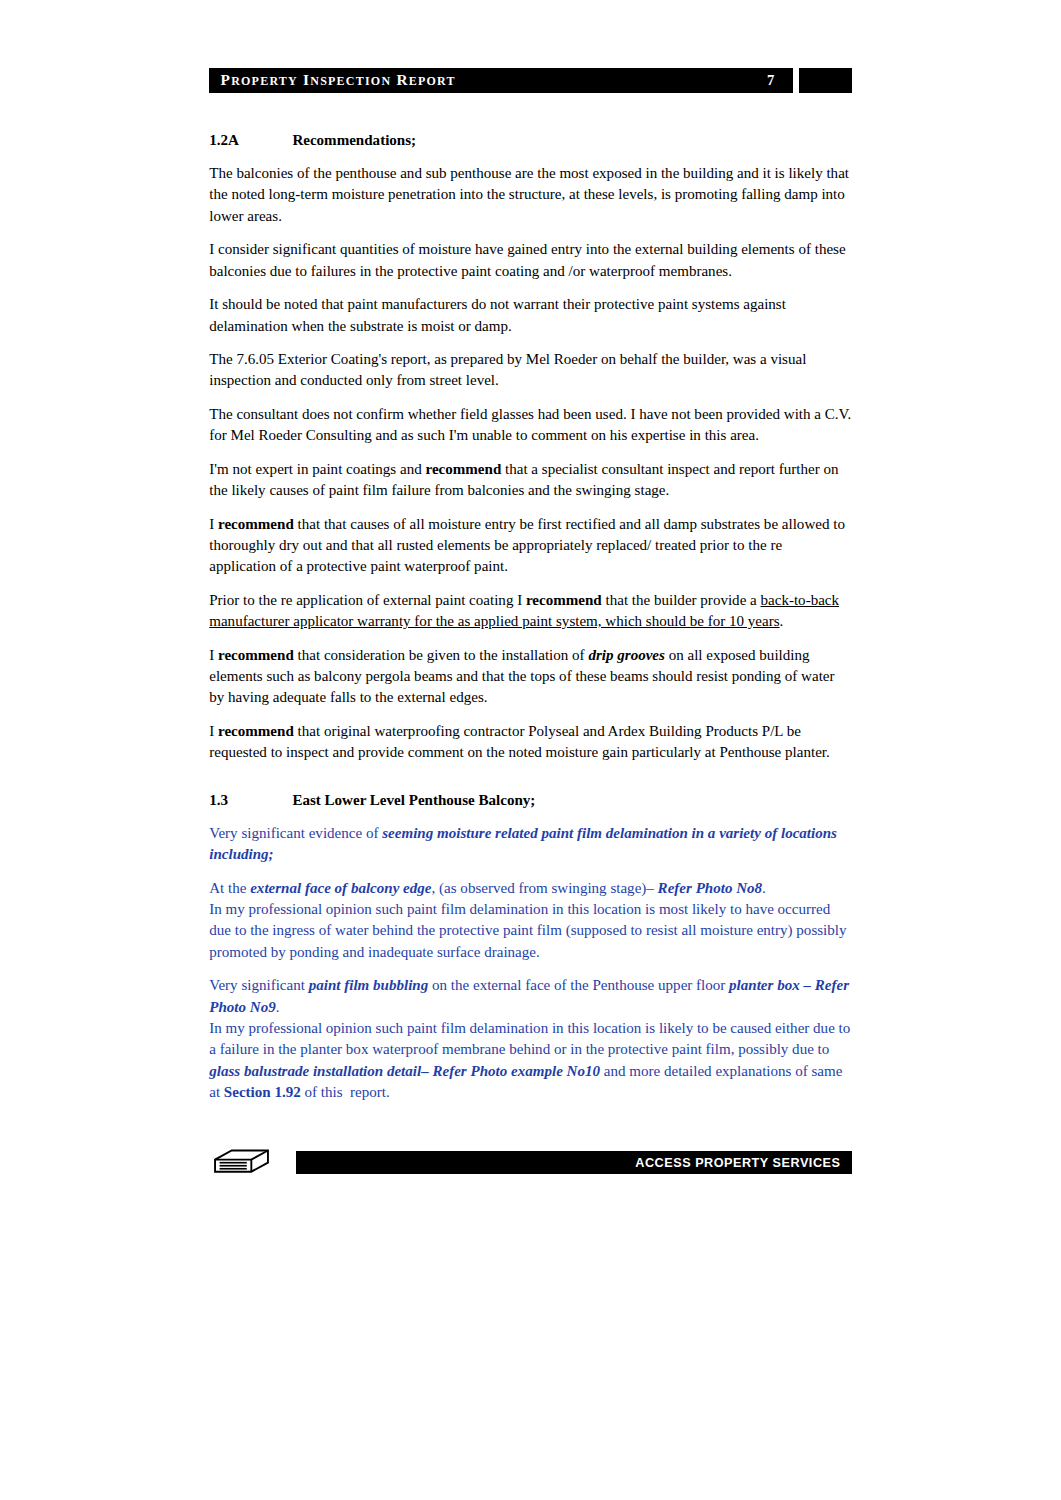PROPERTY INSPECTION REPORT 7
1.2A Recommendations;
The balconies of the penthouse and sub penthouse are the most exposed in the building and it is likely that the noted long-term moisture penetration into the structure, at these levels, is promoting falling damp into lower areas.
I consider significant quantities of moisture have gained entry into the external building elements of these balconies due to failures in the protective paint coating and /or waterproof membranes.
It should be noted that paint manufacturers do not warrant their protective paint systems against delamination when the substrate is moist or damp.
The 7.6.05 Exterior Coating's report, as prepared by Mel Roeder on behalf the builder, was a visual inspection and conducted only from street level.
The consultant does not confirm whether field glasses had been used. I have not been provided with a C.V. for Mel Roeder Consulting and as such I'm unable to comment on his expertise in this area.
I'm not expert in paint coatings and recommend that a specialist consultant inspect and report further on the likely causes of paint film failure from balconies and the swinging stage.
I recommend that that causes of all moisture entry be first rectified and all damp substrates be allowed to thoroughly dry out and that all rusted elements be appropriately replaced/ treated prior to the re application of a protective paint waterproof paint.
Prior to the re application of external paint coating I recommend that the builder provide a back-to-back manufacturer applicator warranty for the as applied paint system, which should be for 10 years.
I recommend that consideration be given to the installation of drip grooves on all exposed building elements such as balcony pergola beams and that the tops of these beams should resist ponding of water by having adequate falls to the external edges.
I recommend that original waterproofing contractor Polyseal and Ardex Building Products P/L be requested to inspect and provide comment on the noted moisture gain particularly at Penthouse planter.
1.3 East Lower Level Penthouse Balcony;
Very significant evidence of seeming moisture related paint film delamination in a variety of locations including;
At the external face of balcony edge, (as observed from swinging stage)– Refer Photo No8.
In my professional opinion such paint film delamination in this location is most likely to have occurred due to the ingress of water behind the protective paint film (supposed to resist all moisture entry) possibly promoted by ponding and inadequate surface drainage.
Very significant paint film bubbling on the external face of the Penthouse upper floor planter box – Refer Photo No9.
In my professional opinion such paint film delamination in this location is likely to be caused either due to a failure in the planter box waterproof membrane behind or in the protective paint film, possibly due to glass balustrade installation detail– Refer Photo example No10 and more detailed explanations of same at Section 1.92 of this report.
ACCESS PROPERTY SERVICES